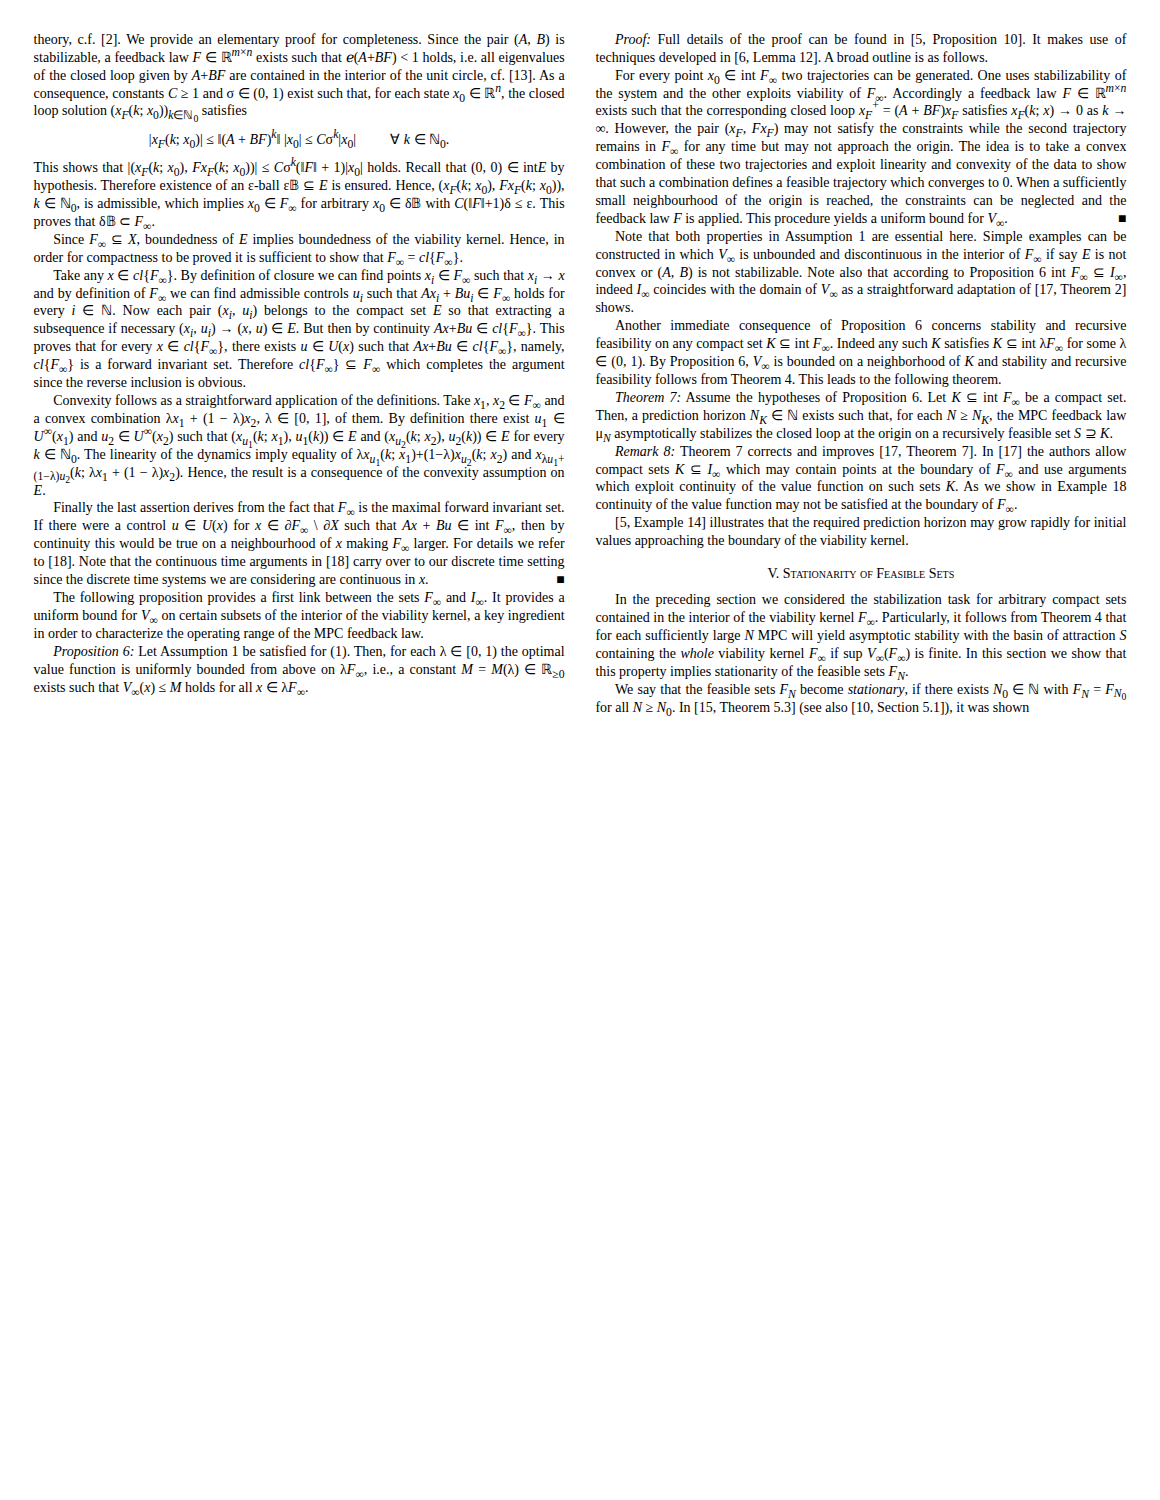theory, c.f. [2]. We provide an elementary proof for completeness. Since the pair (A, B) is stabilizable, a feedback law F ∈ ℝm×n exists such that ℯ(A+BF) < 1 holds, i.e. all eigenvalues of the closed loop given by A+BF are contained in the interior of the unit circle, cf. [13]. As a consequence, constants C ≥ 1 and σ ∈ (0, 1) exist such that, for each state x0 ∈ ℝn, the closed loop solution (xF(k; x0))k∈ℕ0 satisfies
|xF(k; x0)| ≤ ‖(A + BF)k‖ |x0| ≤ Cσk|x0| ∀ k ∈ ℕ0.
This shows that |(xF(k; x0), FxF(k; x0))| ≤ Cσk(‖F‖ + 1)|x0| holds. Recall that (0, 0) ∈ intE by hypothesis. Therefore existence of an ε-ball ε𝔹 ⊆ E is ensured. Hence, (xF(k; x0), FxF(k; x0)), k ∈ ℕ0, is admissible, which implies x0 ∈ F∞ for arbitrary x0 ∈ δ𝔹 with C(‖F‖+1)δ ≤ ε. This proves that δ𝔹 ⊂ F∞.
Since F∞ ⊆ X, boundedness of E implies boundedness of the viability kernel. Hence, in order for compactness to be proved it is sufficient to show that F∞ = cl{F∞}.
Take any x ∈ cl{F∞}. By definition of closure we can find points xi ∈ F∞ such that xi → x and by definition of F∞ we can find admissible controls ui such that Axi + Bui ∈ F∞ holds for every i ∈ ℕ. Now each pair (xi, ui) belongs to the compact set E so that extracting a subsequence if necessary (xi, ui) → (x, u) ∈ E. But then by continuity Ax+Bu ∈ cl{F∞}. This proves that for every x ∈ cl{F∞}, there exists u ∈ U(x) such that Ax+Bu ∈ cl{F∞}, namely, cl{F∞} is a forward invariant set. Therefore cl{F∞} ⊆ F∞ which completes the argument since the reverse inclusion is obvious.
Convexity follows as a straightforward application of the definitions. Take x1, x2 ∈ F∞ and a convex combination λx1 + (1 − λ)x2, λ ∈ [0, 1], of them. By definition there exist u1 ∈ U∞(x1) and u2 ∈ U∞(x2) such that (xu1(k; x1), u1(k)) ∈ E and (xu2(k; x2), u2(k)) ∈ E for every k ∈ ℕ0. The linearity of the dynamics imply equality of λxu1(k; x1)+(1−λ)xu2(k; x2) and xλu1+(1−λ)u2(k; λx1 + (1 − λ)x2). Hence, the result is a consequence of the convexity assumption on E.
Finally the last assertion derives from the fact that F∞ is the maximal forward invariant set. If there were a control u ∈ U(x) for x ∈ ∂F∞ \ ∂X such that Ax + Bu ∈ int F∞, then by continuity this would be true on a neighbourhood of x making F∞ larger. For details we refer to [18]. Note that the continuous time arguments in [18] carry over to our discrete time setting since the discrete time systems we are considering are continuous in x.
The following proposition provides a first link between the sets F∞ and I∞. It provides a uniform bound for V∞ on certain subsets of the interior of the viability kernel, a key ingredient in order to characterize the operating range of the MPC feedback law.
Proposition 6: Let Assumption 1 be satisfied for (1). Then, for each λ ∈ [0, 1) the optimal value function is uniformly bounded from above on λF∞, i.e., a constant M = M(λ) ∈ ℝ≥0 exists such that V∞(x) ≤ M holds for all x ∈ λF∞.
Proof: Full details of the proof can be found in [5, Proposition 10]. It makes use of techniques developed in [6, Lemma 12]. A broad outline is as follows.
For every point x0 ∈ int F∞ two trajectories can be generated. One uses stabilizability of the system and the other exploits viability of F∞. Accordingly a feedback law F ∈ ℝm×n exists such that the corresponding closed loop xF+ = (A + BF)xF satisfies xF(k; x) → 0 as k → ∞. However, the pair (xF, FxF) may not satisfy the constraints while the second trajectory remains in F∞ for any time but may not approach the origin. The idea is to take a convex combination of these two trajectories and exploit linearity and convexity of the data to show that such a combination defines a feasible trajectory which converges to 0. When a sufficiently small neighbourhood of the origin is reached, the constraints can be neglected and the feedback law F is applied. This procedure yields a uniform bound for V∞.
Note that both properties in Assumption 1 are essential here. Simple examples can be constructed in which V∞ is unbounded and discontinuous in the interior of F∞ if say E is not convex or (A, B) is not stabilizable. Note also that according to Proposition 6 int F∞ ⊆ I∞, indeed I∞ coincides with the domain of V∞ as a straightforward adaptation of [17, Theorem 2] shows.
Another immediate consequence of Proposition 6 concerns stability and recursive feasibility on any compact set K ⊆ int F∞. Indeed any such K satisfies K ⊆ int λF∞ for some λ ∈ (0, 1). By Proposition 6, V∞ is bounded on a neighborhood of K and stability and recursive feasibility follows from Theorem 4. This leads to the following theorem.
Theorem 7: Assume the hypotheses of Proposition 6. Let K ⊆ int F∞ be a compact set. Then, a prediction horizon NK ∈ ℕ exists such that, for each N ≥ NK, the MPC feedback law μN asymptotically stabilizes the closed loop at the origin on a recursively feasible set S ⊇ K.
Remark 8: Theorem 7 corrects and improves [17, Theorem 7]. In [17] the authors allow compact sets K ⊆ I∞ which may contain points at the boundary of F∞ and use arguments which exploit continuity of the value function on such sets K. As we show in Example 18 continuity of the value function may not be satisfied at the boundary of F∞.
[5, Example 14] illustrates that the required prediction horizon may grow rapidly for initial values approaching the boundary of the viability kernel.
V. Stationarity of Feasible Sets
In the preceding section we considered the stabilization task for arbitrary compact sets contained in the interior of the viability kernel F∞. Particularly, it follows from Theorem 4 that for each sufficiently large N MPC will yield asymptotic stability with the basin of attraction S containing the whole viability kernel F∞ if sup V∞(F∞) is finite. In this section we show that this property implies stationarity of the feasible sets FN.
We say that the feasible sets FN become stationary, if there exists N0 ∈ ℕ with FN = FN0 for all N ≥ N0. In [15, Theorem 5.3] (see also [10, Section 5.1]), it was shown